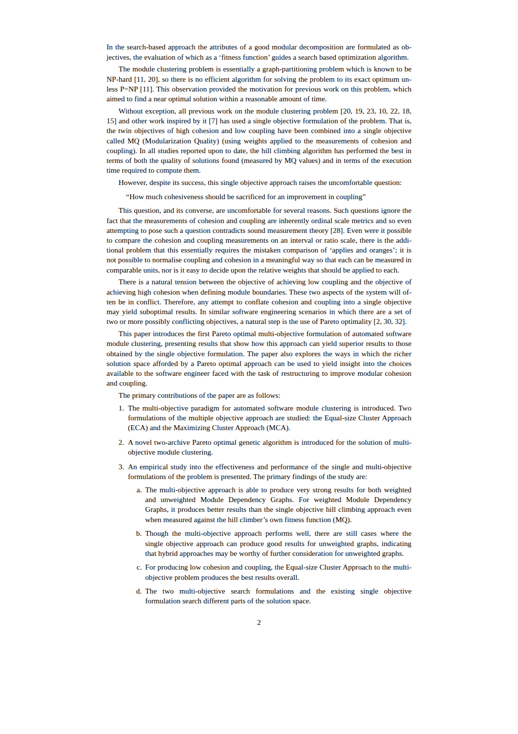In the search-based approach the attributes of a good modular decomposition are formulated as objectives, the evaluation of which as a ‘fitness function’ guides a search based optimization algorithm.
The module clustering problem is essentially a graph-partitioning problem which is known to be NP-hard [11, 20], so there is no efficient algorithm for solving the problem to its exact optimum unless P=NP [11]. This observation provided the motivation for previous work on this problem, which aimed to find a near optimal solution within a reasonable amount of time.
Without exception, all previous work on the module clustering problem [20, 19, 23, 10, 22, 18, 15] and other work inspired by it [7] has used a single objective formulation of the problem. That is, the twin objectives of high cohesion and low coupling have been combined into a single objective called MQ (Modularization Quality) (using weights applied to the measurements of cohesion and coupling). In all studies reported upon to date, the hill climbing algorithm has performed the best in terms of both the quality of solutions found (measured by MQ values) and in terms of the execution time required to compute them.
However, despite its success, this single objective approach raises the uncomfortable question:
“How much cohesiveness should be sacrificed for an improvement in coupling”
This question, and its converse, are uncomfortable for several reasons. Such questions ignore the fact that the measurements of cohesion and coupling are inherently ordinal scale metrics and so even attempting to pose such a question contradicts sound measurement theory [28]. Even were it possible to compare the cohesion and coupling measurements on an interval or ratio scale, there is the additional problem that this essentially requires the mistaken comparison of ‘applies and oranges’; it is not possible to normalise coupling and cohesion in a meaningful way so that each can be measured in comparable units, nor is it easy to decide upon the relative weights that should be applied to each.
There is a natural tension between the objective of achieving low coupling and the objective of achieving high cohesion when defining module boundaries. These two aspects of the system will often be in conflict. Therefore, any attempt to conflate cohesion and coupling into a single objective may yield suboptimal results. In similar software engineering scenarios in which there are a set of two or more possibly conflicting objectives, a natural step is the use of Pareto optimality [2, 30, 32].
This paper introduces the first Pareto optimal multi-objective formulation of automated software module clustering, presenting results that show how this approach can yield superior results to those obtained by the single objective formulation. The paper also explores the ways in which the richer solution space afforded by a Pareto optimal approach can be used to yield insight into the choices available to the software engineer faced with the task of restructuring to improve modular cohesion and coupling.
The primary contributions of the paper are as follows:
The multi-objective paradigm for automated software module clustering is introduced. Two formulations of the multiple objective approach are studied: the Equal-size Cluster Approach (ECA) and the Maximizing Cluster Approach (MCA).
A novel two-archive Pareto optimal genetic algorithm is introduced for the solution of multi-objective module clustering.
An empirical study into the effectiveness and performance of the single and multi-objective formulations of the problem is presented. The primary findings of the study are:
The multi-objective approach is able to produce very strong results for both weighted and unweighted Module Dependency Graphs. For weighted Module Dependency Graphs, it produces better results than the single objective hill climbing approach even when measured against the hill climber’s own fitness function (MQ).
Though the multi-objective approach performs well, there are still cases where the single objective approach can produce good results for unweighted graphs, indicating that hybrid approaches may be worthy of further consideration for unweighted graphs.
For producing low cohesion and coupling, the Equal-size Cluster Approach to the multi-objective problem produces the best results overall.
The two multi-objective search formulations and the existing single objective formulation search different parts of the solution space.
2